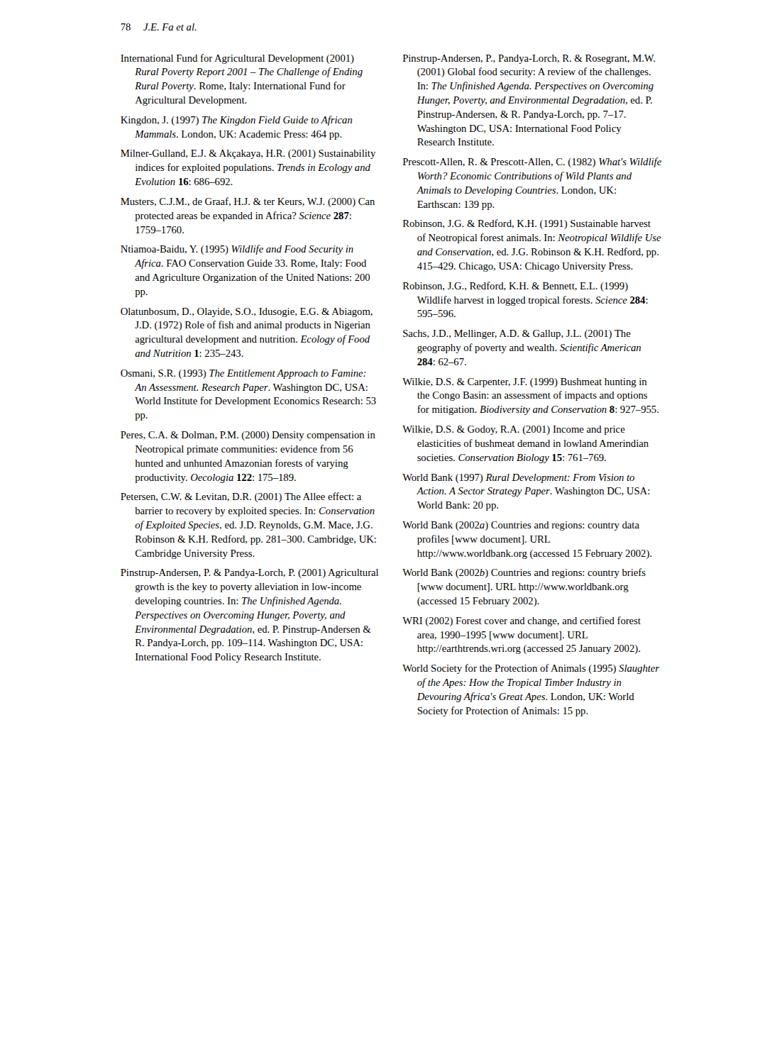78 J.E. Fa et al.
International Fund for Agricultural Development (2001) Rural Poverty Report 2001 – The Challenge of Ending Rural Poverty. Rome, Italy: International Fund for Agricultural Development.
Kingdon, J. (1997) The Kingdon Field Guide to African Mammals. London, UK: Academic Press: 464 pp.
Milner-Gulland, E.J. & Akçakaya, H.R. (2001) Sustainability indices for exploited populations. Trends in Ecology and Evolution 16: 686–692.
Musters, C.J.M., de Graaf, H.J. & ter Keurs, W.J. (2000) Can protected areas be expanded in Africa? Science 287: 1759–1760.
Ntiamoa-Baidu, Y. (1995) Wildlife and Food Security in Africa. FAO Conservation Guide 33. Rome, Italy: Food and Agriculture Organization of the United Nations: 200 pp.
Olatunbosum, D., Olayide, S.O., Idusogie, E.G. & Abiagom, J.D. (1972) Role of fish and animal products in Nigerian agricultural development and nutrition. Ecology of Food and Nutrition 1: 235–243.
Osmani, S.R. (1993) The Entitlement Approach to Famine: An Assessment. Research Paper. Washington DC, USA: World Institute for Development Economics Research: 53 pp.
Peres, C.A. & Dolman, P.M. (2000) Density compensation in Neotropical primate communities: evidence from 56 hunted and unhunted Amazonian forests of varying productivity. Oecologia 122: 175–189.
Petersen, C.W. & Levitan, D.R. (2001) The Allee effect: a barrier to recovery by exploited species. In: Conservation of Exploited Species, ed. J.D. Reynolds, G.M. Mace, J.G. Robinson & K.H. Redford, pp. 281–300. Cambridge, UK: Cambridge University Press.
Pinstrup-Andersen, P. & Pandya-Lorch, P. (2001) Agricultural growth is the key to poverty alleviation in low-income developing countries. In: The Unfinished Agenda. Perspectives on Overcoming Hunger, Poverty, and Environmental Degradation, ed. P. Pinstrup-Andersen & R. Pandya-Lorch, pp. 109–114. Washington DC, USA: International Food Policy Research Institute.
Pinstrup-Andersen, P., Pandya-Lorch, R. & Rosegrant, M.W. (2001) Global food security: A review of the challenges. In: The Unfinished Agenda. Perspectives on Overcoming Hunger, Poverty, and Environmental Degradation, ed. P. Pinstrup-Andersen, & R. Pandya-Lorch, pp. 7–17. Washington DC, USA: International Food Policy Research Institute.
Prescott-Allen, R. & Prescott-Allen, C. (1982) What's Wildlife Worth? Economic Contributions of Wild Plants and Animals to Developing Countries. London, UK: Earthscan: 139 pp.
Robinson, J.G. & Redford, K.H. (1991) Sustainable harvest of Neotropical forest animals. In: Neotropical Wildlife Use and Conservation, ed. J.G. Robinson & K.H. Redford, pp. 415–429. Chicago, USA: Chicago University Press.
Robinson, J.G., Redford, K.H. & Bennett, E.L. (1999) Wildlife harvest in logged tropical forests. Science 284: 595–596.
Sachs, J.D., Mellinger, A.D. & Gallup, J.L. (2001) The geography of poverty and wealth. Scientific American 284: 62–67.
Wilkie, D.S. & Carpenter, J.F. (1999) Bushmeat hunting in the Congo Basin: an assessment of impacts and options for mitigation. Biodiversity and Conservation 8: 927–955.
Wilkie, D.S. & Godoy, R.A. (2001) Income and price elasticities of bushmeat demand in lowland Amerindian societies. Conservation Biology 15: 761–769.
World Bank (1997) Rural Development: From Vision to Action. A Sector Strategy Paper. Washington DC, USA: World Bank: 20 pp.
World Bank (2002a) Countries and regions: country data profiles [www document]. URL http://www.worldbank.org (accessed 15 February 2002).
World Bank (2002b) Countries and regions: country briefs [www document]. URL http://www.worldbank.org (accessed 15 February 2002).
WRI (2002) Forest cover and change, and certified forest area, 1990–1995 [www document]. URL http://earthtrends.wri.org (accessed 25 January 2002).
World Society for the Protection of Animals (1995) Slaughter of the Apes: How the Tropical Timber Industry in Devouring Africa's Great Apes. London, UK: World Society for Protection of Animals: 15 pp.